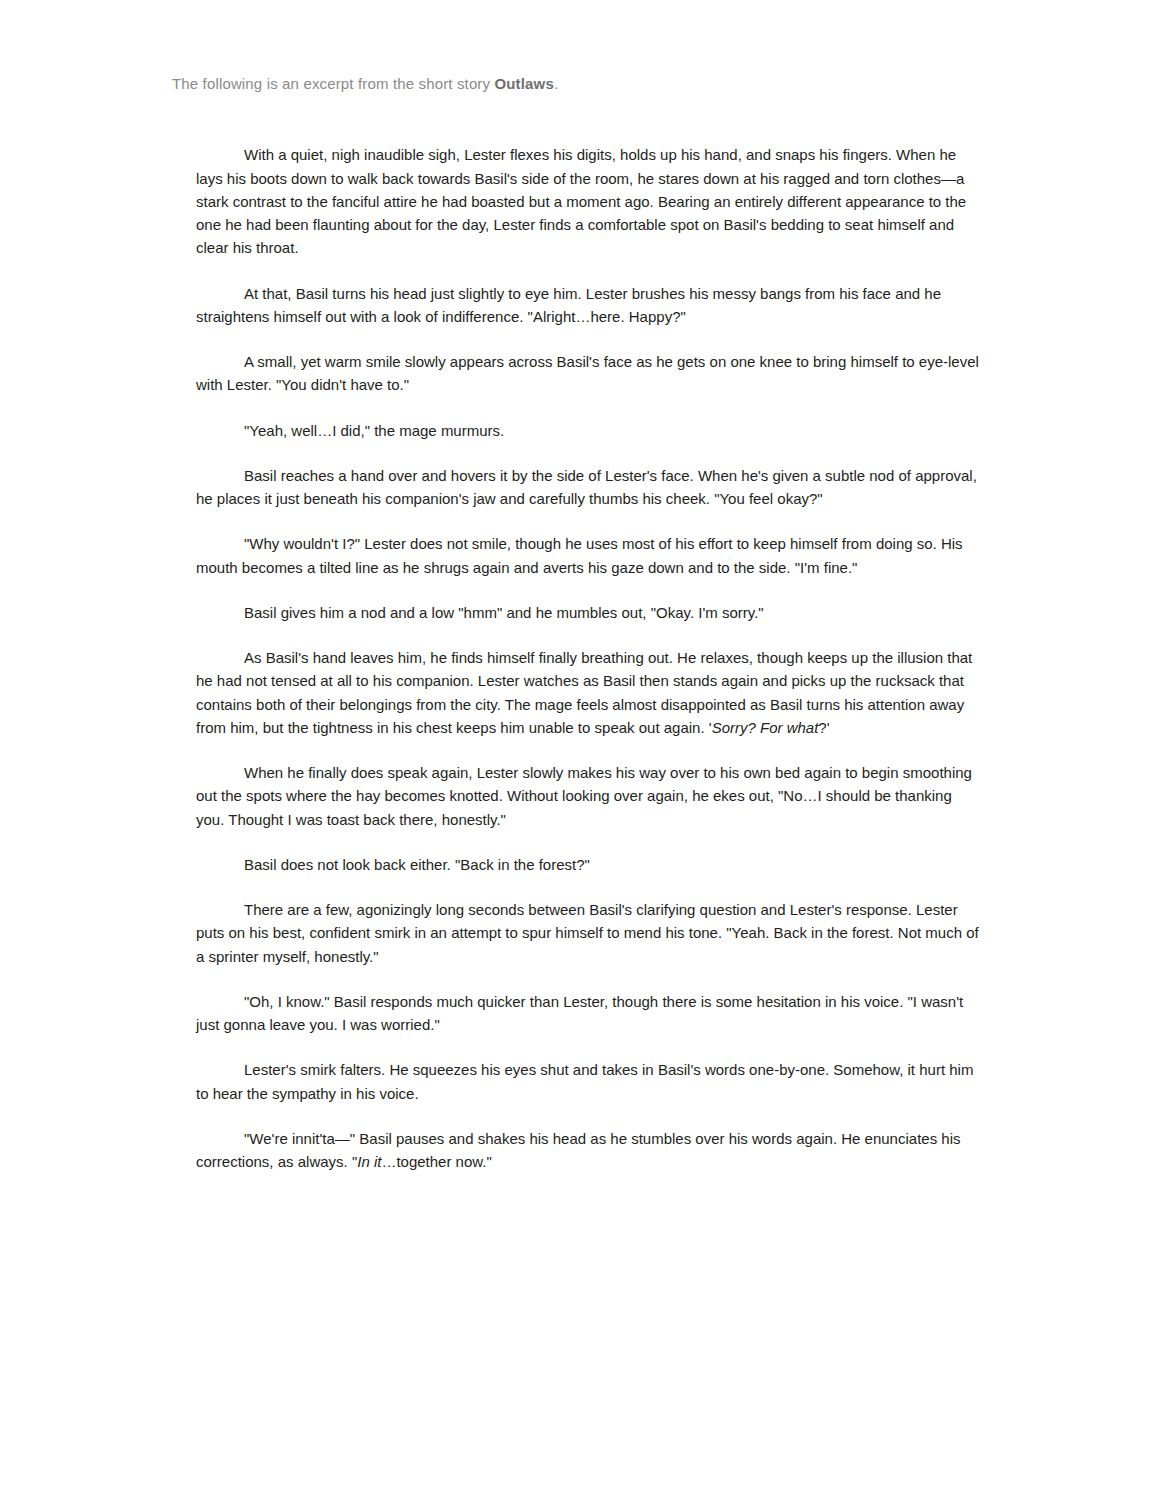The following is an excerpt from the short story Outlaws.
With a quiet, nigh inaudible sigh, Lester flexes his digits, holds up his hand, and snaps his fingers. When he lays his boots down to walk back towards Basil's side of the room, he stares down at his ragged and torn clothes—a stark contrast to the fanciful attire he had boasted but a moment ago. Bearing an entirely different appearance to the one he had been flaunting about for the day, Lester finds a comfortable spot on Basil's bedding to seat himself and clear his throat.
At that, Basil turns his head just slightly to eye him. Lester brushes his messy bangs from his face and he straightens himself out with a look of indifference. "Alright…here. Happy?"
A small, yet warm smile slowly appears across Basil's face as he gets on one knee to bring himself to eye-level with Lester. "You didn't have to."
"Yeah, well…I did," the mage murmurs.
Basil reaches a hand over and hovers it by the side of Lester's face. When he's given a subtle nod of approval, he places it just beneath his companion's jaw and carefully thumbs his cheek. "You feel okay?"
"Why wouldn't I?" Lester does not smile, though he uses most of his effort to keep himself from doing so. His mouth becomes a tilted line as he shrugs again and averts his gaze down and to the side. "I'm fine."
Basil gives him a nod and a low "hmm" and he mumbles out, "Okay. I'm sorry."
As Basil's hand leaves him, he finds himself finally breathing out. He relaxes, though keeps up the illusion that he had not tensed at all to his companion. Lester watches as Basil then stands again and picks up the rucksack that contains both of their belongings from the city. The mage feels almost disappointed as Basil turns his attention away from him, but the tightness in his chest keeps him unable to speak out again. 'Sorry? For what?'
When he finally does speak again, Lester slowly makes his way over to his own bed again to begin smoothing out the spots where the hay becomes knotted. Without looking over again, he ekes out, "No…I should be thanking you. Thought I was toast back there, honestly."
Basil does not look back either. "Back in the forest?"
There are a few, agonizingly long seconds between Basil's clarifying question and Lester's response. Lester puts on his best, confident smirk in an attempt to spur himself to mend his tone. "Yeah. Back in the forest. Not much of a sprinter myself, honestly."
"Oh, I know." Basil responds much quicker than Lester, though there is some hesitation in his voice. "I wasn't just gonna leave you. I was worried."
Lester's smirk falters. He squeezes his eyes shut and takes in Basil's words one-by-one. Somehow, it hurt him to hear the sympathy in his voice.
"We're innit'ta—" Basil pauses and shakes his head as he stumbles over his words again. He enunciates his corrections, as always. "In it…together now."